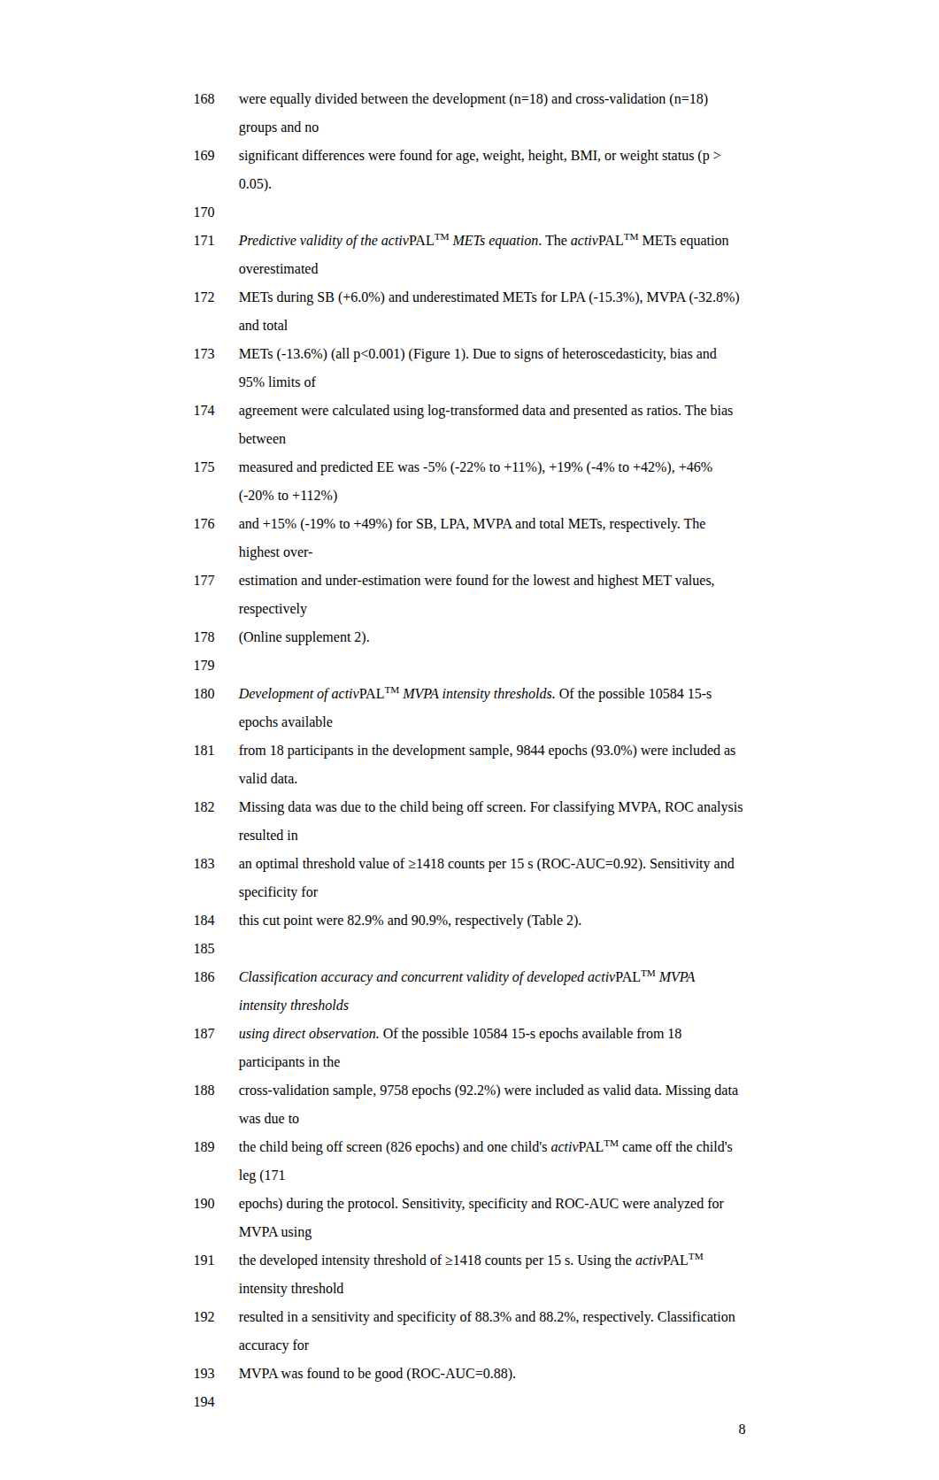168 were equally divided between the development (n=18) and cross-validation (n=18) groups and no
169 significant differences were found for age, weight, height, BMI, or weight status (p > 0.05).
170
171 Predictive validity of the activ PALTM METs equation. The activ PALTM METs equation overestimated
172 METs during SB (+6.0%) and underestimated METs for LPA (-15.3%), MVPA (-32.8%) and total
173 METs (-13.6%) (all p<0.001) (Figure 1). Due to signs of heteroscedasticity, bias and 95% limits of
174 agreement were calculated using log-transformed data and presented as ratios. The bias between
175 measured and predicted EE was -5% (-22% to +11%), +19% (-4% to +42%), +46% (-20% to +112%)
176 and +15% (-19% to +49%) for SB, LPA, MVPA and total METs, respectively. The highest over-
177 estimation and under-estimation were found for the lowest and highest MET values, respectively
178 (Online supplement 2).
179
180 Development of activ PALTM MVPA intensity thresholds. Of the possible 10584 15-s epochs available
181 from 18 participants in the development sample, 9844 epochs (93.0%) were included as valid data.
182 Missing data was due to the child being off screen. For classifying MVPA, ROC analysis resulted in
183 an optimal threshold value of ≥1418 counts per 15 s (ROC-AUC=0.92). Sensitivity and specificity for
184 this cut point were 82.9% and 90.9%, respectively (Table 2).
185
186 Classification accuracy and concurrent validity of developed activ PALTM MVPA intensity thresholds
187 using direct observation. Of the possible 10584 15-s epochs available from 18 participants in the
188 cross-validation sample, 9758 epochs (92.2%) were included as valid data. Missing data was due to
189 the child being off screen (826 epochs) and one child's activ PALTM came off the child's leg (171
190 epochs) during the protocol. Sensitivity, specificity and ROC-AUC were analyzed for MVPA using
191 the developed intensity threshold of ≥1418 counts per 15 s. Using the activ PALTM intensity threshold
192 resulted in a sensitivity and specificity of 88.3% and 88.2%, respectively. Classification accuracy for
193 MVPA was found to be good (ROC-AUC=0.88).
194
8